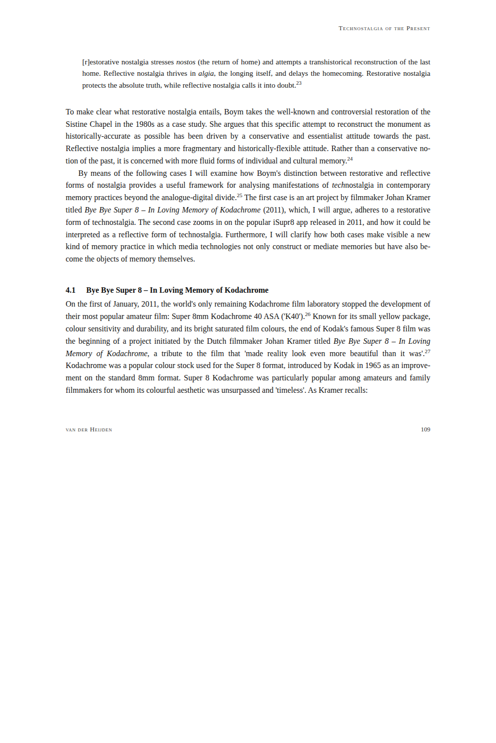Technostalgia of the Present
[r]estorative nostalgia stresses nostos (the return of home) and attempts a transhistorical reconstruction of the last home. Reflective nostalgia thrives in algia, the longing itself, and delays the homecoming. Restorative nostalgia protects the absolute truth, while reflective nostalgia calls it into doubt.23
To make clear what restorative nostalgia entails, Boym takes the well-known and controversial restoration of the Sistine Chapel in the 1980s as a case study. She argues that this specific attempt to reconstruct the monument as historically-accurate as possible has been driven by a conservative and essentialist attitude towards the past. Reflective nostalgia implies a more fragmentary and historically-flexible attitude. Rather than a conservative notion of the past, it is concerned with more fluid forms of individual and cultural memory.24
By means of the following cases I will examine how Boym's distinction between restorative and reflective forms of nostalgia provides a useful framework for analysing manifestations of technostalgia in contemporary memory practices beyond the analogue-digital divide.25 The first case is an art project by filmmaker Johan Kramer titled Bye Bye Super 8 – In Loving Memory of Kodachrome (2011), which, I will argue, adheres to a restorative form of technostalgia. The second case zooms in on the popular iSupr8 app released in 2011, and how it could be interpreted as a reflective form of technostalgia. Furthermore, I will clarify how both cases make visible a new kind of memory practice in which media technologies not only construct or mediate memories but have also become the objects of memory themselves.
4.1 Bye Bye Super 8 – In Loving Memory of Kodachrome
On the first of January, 2011, the world's only remaining Kodachrome film laboratory stopped the development of their most popular amateur film: Super 8mm Kodachrome 40 ASA ('K40').26 Known for its small yellow package, colour sensitivity and durability, and its bright saturated film colours, the end of Kodak's famous Super 8 film was the beginning of a project initiated by the Dutch filmmaker Johan Kramer titled Bye Bye Super 8 – In Loving Memory of Kodachrome, a tribute to the film that 'made reality look even more beautiful than it was'.27 Kodachrome was a popular colour stock used for the Super 8 format, introduced by Kodak in 1965 as an improvement on the standard 8mm format. Super 8 Kodachrome was particularly popular among amateurs and family filmmakers for whom its colourful aesthetic was unsurpassed and 'timeless'. As Kramer recalls:
van der Heijden 109